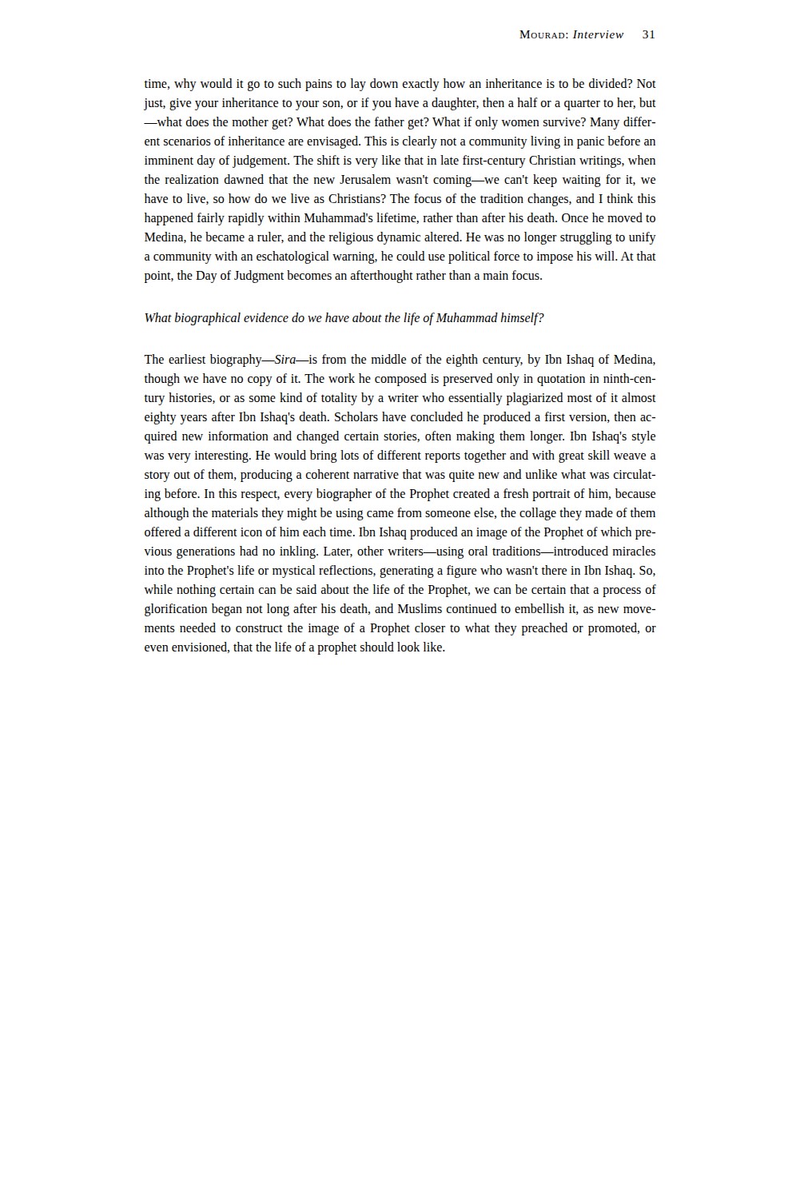Mourad: Interview 31
time, why would it go to such pains to lay down exactly how an inheritance is to be divided? Not just, give your inheritance to your son, or if you have a daughter, then a half or a quarter to her, but—what does the mother get? What does the father get? What if only women survive? Many different scenarios of inheritance are envisaged. This is clearly not a community living in panic before an imminent day of judgement. The shift is very like that in late first-century Christian writings, when the realization dawned that the new Jerusalem wasn't coming—we can't keep waiting for it, we have to live, so how do we live as Christians? The focus of the tradition changes, and I think this happened fairly rapidly within Muhammad's lifetime, rather than after his death. Once he moved to Medina, he became a ruler, and the religious dynamic altered. He was no longer struggling to unify a community with an eschatological warning, he could use political force to impose his will. At that point, the Day of Judgment becomes an afterthought rather than a main focus.
What biographical evidence do we have about the life of Muhammad himself?
The earliest biography—Sira—is from the middle of the eighth century, by Ibn Ishaq of Medina, though we have no copy of it. The work he composed is preserved only in quotation in ninth-century histories, or as some kind of totality by a writer who essentially plagiarized most of it almost eighty years after Ibn Ishaq's death. Scholars have concluded he produced a first version, then acquired new information and changed certain stories, often making them longer. Ibn Ishaq's style was very interesting. He would bring lots of different reports together and with great skill weave a story out of them, producing a coherent narrative that was quite new and unlike what was circulating before. In this respect, every biographer of the Prophet created a fresh portrait of him, because although the materials they might be using came from someone else, the collage they made of them offered a different icon of him each time. Ibn Ishaq produced an image of the Prophet of which previous generations had no inkling. Later, other writers—using oral traditions—introduced miracles into the Prophet's life or mystical reflections, generating a figure who wasn't there in Ibn Ishaq. So, while nothing certain can be said about the life of the Prophet, we can be certain that a process of glorification began not long after his death, and Muslims continued to embellish it, as new movements needed to construct the image of a Prophet closer to what they preached or promoted, or even envisioned, that the life of a prophet should look like.